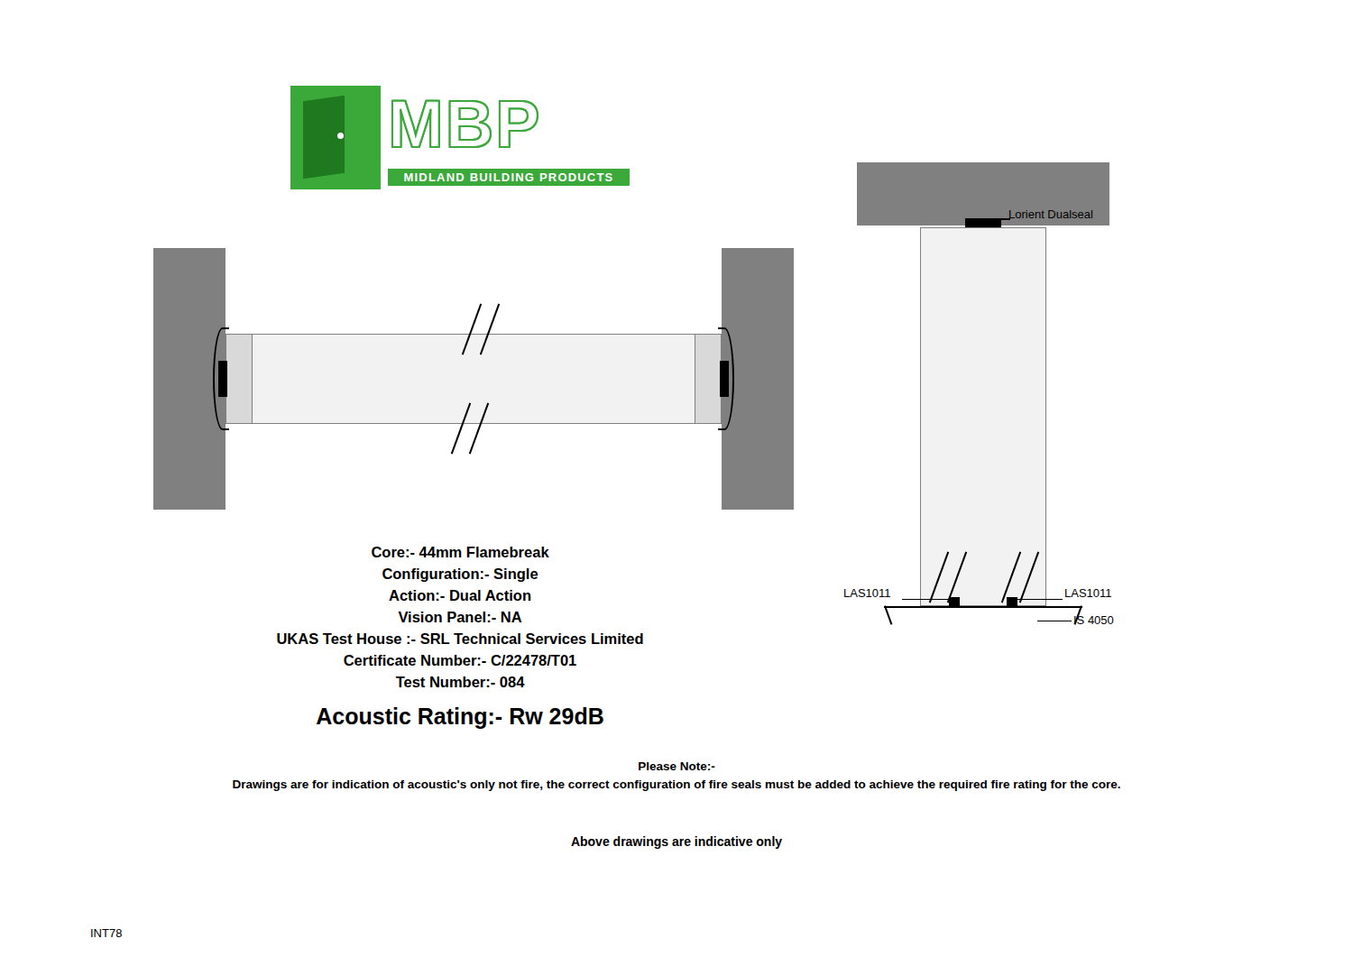MBP
MIDLAND BUILDING PRODUCTS
Lorient Dualseal
LAS1011
LAS1011
IS 4050
Core:- 44mm Flamebreak
Configuration:- Single
Action:- Dual Action
Vision Panel:- NA
UKAS Test House :- SRL Technical Services Limited
Certificate Number:- C/22478/T01
Test Number:- 084
Acoustic Rating:- Rw 29dB
Please Note:-
Drawings are for indication of acoustic's only not fire, the correct configuration of fire seals must be added to achieve the required fire rating for the core.
Above drawings are indicative only
INT78